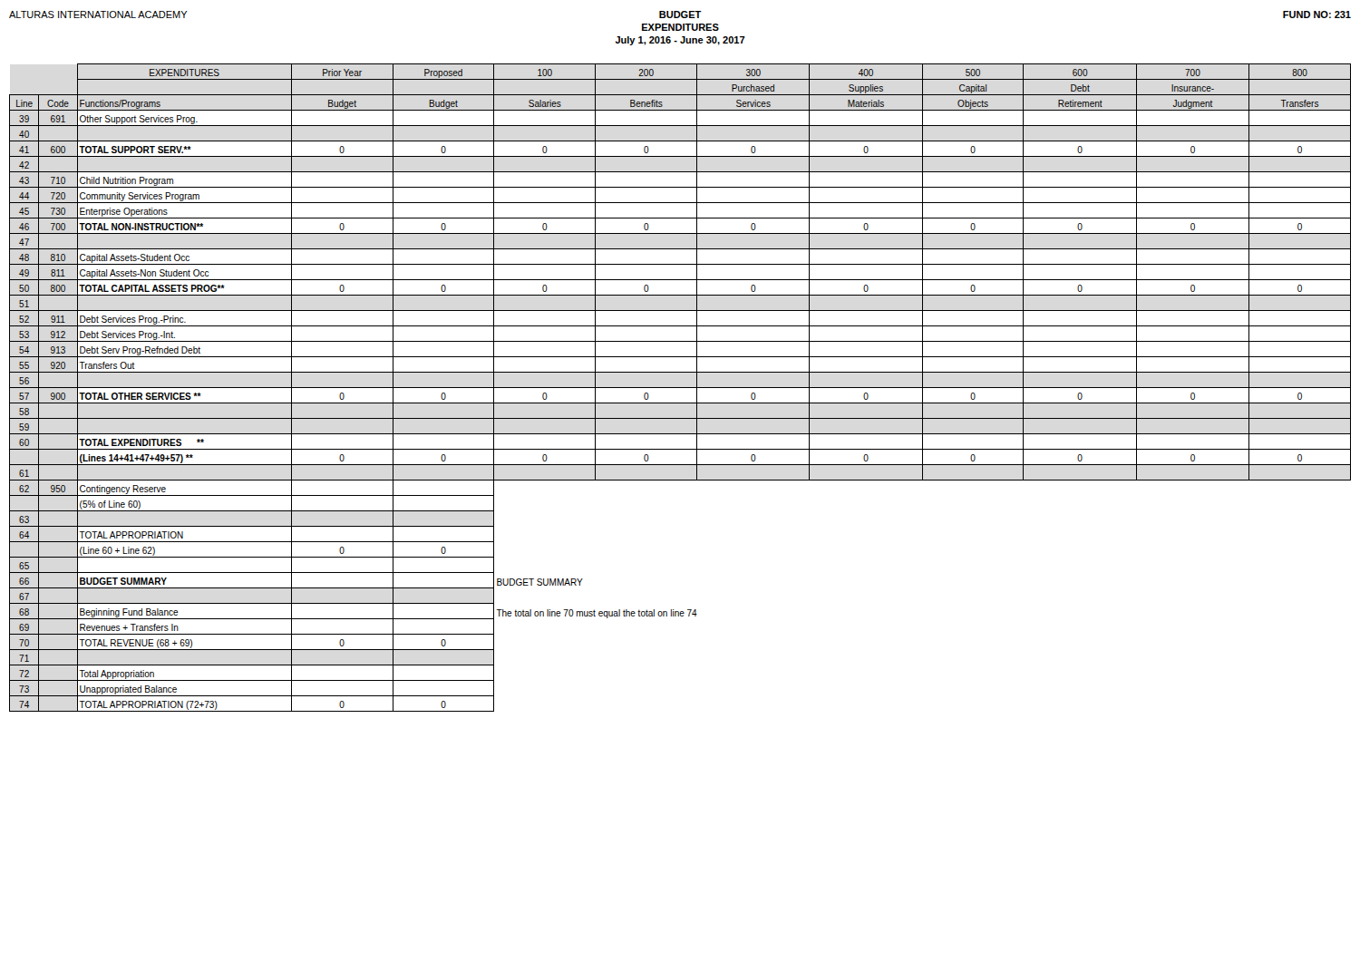ALTURAS INTERNATIONAL ACADEMY
BUDGET
EXPENDITURES
July 1, 2016 - June 30, 2017
FUND NO: 231
| | | EXPENDITURES | Prior Year | Proposed | 100 | 200 | 300 | 400 | 500 | 600 | 700 | 800 |
| --- | --- | --- | --- | --- | --- | --- | --- | --- | --- | --- | --- | --- |
| | | | | | | | Purchased | Supplies | Capital | Debt | Insurance- | |
| Line | Code | Functions/Programs | Budget | Budget | Salaries | Benefits | Services | Materials | Objects | Retirement | Judgment | Transfers |
| 39 | 691 | Other Support Services Prog. | | | | | | | | | | |
| 40 | | | | | | | | | | | | |
| 41 | 600 | TOTAL SUPPORT SERV.** | 0 | 0 | 0 | 0 | 0 | 0 | 0 | 0 | 0 | 0 |
| 42 | | | | | | | | | | | | |
| 43 | 710 | Child Nutrition Program | | | | | | | | | | |
| 44 | 720 | Community Services Program | | | | | | | | | | |
| 45 | 730 | Enterprise Operations | | | | | | | | | | |
| 46 | 700 | TOTAL NON-INSTRUCTION** | 0 | 0 | 0 | 0 | 0 | 0 | 0 | 0 | 0 | 0 |
| 47 | | | | | | | | | | | | |
| 48 | 810 | Capital Assets-Student Occ | | | | | | | | | | |
| 49 | 811 | Capital Assets-Non Student Occ | | | | | | | | | | |
| 50 | 800 | TOTAL CAPITAL ASSETS PROG** | 0 | 0 | 0 | 0 | 0 | 0 | 0 | 0 | 0 | 0 |
| 51 | | | | | | | | | | | | |
| 52 | 911 | Debt Services Prog.-Princ. | | | | | | | | | | |
| 53 | 912 | Debt Services Prog.-Int. | | | | | | | | | | |
| 54 | 913 | Debt Serv Prog-Refnded Debt | | | | | | | | | | |
| 55 | 920 | Transfers Out | | | | | | | | | | |
| 56 | | | | | | | | | | | | |
| 57 | 900 | TOTAL OTHER SERVICES ** | 0 | 0 | 0 | 0 | 0 | 0 | 0 | 0 | 0 | 0 |
| 58 | | | | | | | | | | | | |
| 59 | | | | | | | | | | | | |
| 60 | | TOTAL EXPENDITURES ** | | | | | | | | | | |
| | | (Lines 14+41+47+49+57) ** | 0 | 0 | 0 | 0 | 0 | 0 | 0 | 0 | 0 | 0 |
| 61 | | | | | | | | | | | | |
| 62 | 950 | Contingency Reserve | | | |
| | | (5% of Line 60) | | | |
| 63 | | | | | |
| 64 | | TOTAL APPROPRIATION | | | |
| | | (Line 60 + Line 62) | 0 | 0 | |
| 65 | | | | | |
| 66 | | BUDGET SUMMARY | | | BUDGET SUMMARY |
| 67 | | | | | |
| 68 | | Beginning Fund Balance | | | The total on line 70 must equal the total on line 74 |
| 69 | | Revenues + Transfers In | | | |
| 70 | | TOTAL REVENUE (68 + 69) | 0 | 0 | |
| 71 | | | | | |
| 72 | | Total Appropriation | | | |
| 73 | | Unappropriated Balance | | | |
| 74 | | TOTAL APPROPRIATION (72+73) | 0 | 0 | |